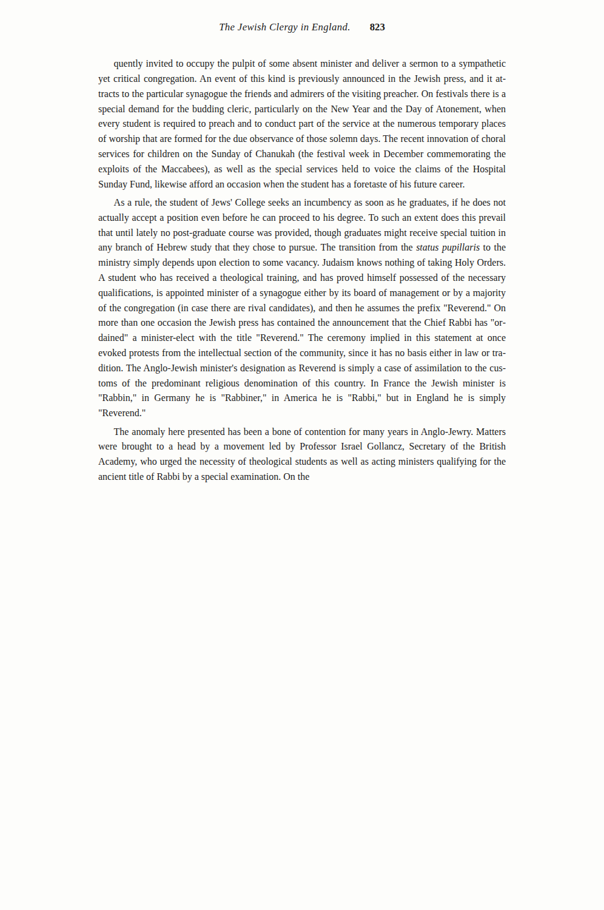The Jewish Clergy in England.
823
quently invited to occupy the pulpit of some absent minister and deliver a sermon to a sympathetic yet critical congregation. An event of this kind is previously announced in the Jewish press, and it attracts to the particular synagogue the friends and admirers of the visiting preacher. On festivals there is a special demand for the budding cleric, particularly on the New Year and the Day of Atonement, when every student is required to preach and to conduct part of the service at the numerous temporary places of worship that are formed for the due observance of those solemn days. The recent innovation of choral services for children on the Sunday of Chanukah (the festival week in December commemorating the exploits of the Maccabees), as well as the special services held to voice the claims of the Hospital Sunday Fund, likewise afford an occasion when the student has a foretaste of his future career.
As a rule, the student of Jews' College seeks an incumbency as soon as he graduates, if he does not actually accept a position even before he can proceed to his degree. To such an extent does this prevail that until lately no post-graduate course was provided, though graduates might receive special tuition in any branch of Hebrew study that they chose to pursue. The transition from the status pupillaris to the ministry simply depends upon election to some vacancy. Judaism knows nothing of taking Holy Orders. A student who has received a theological training, and has proved himself possessed of the necessary qualifications, is appointed minister of a synagogue either by its board of management or by a majority of the congregation (in case there are rival candidates), and then he assumes the prefix "Reverend." On more than one occasion the Jewish press has contained the announcement that the Chief Rabbi has "ordained" a minister-elect with the title "Reverend." The ceremony implied in this statement at once evoked protests from the intellectual section of the community, since it has no basis either in law or tradition. The Anglo-Jewish minister's designation as Reverend is simply a case of assimilation to the customs of the predominant religious denomination of this country. In France the Jewish minister is "Rabbin," in Germany he is "Rabbiner," in America he is "Rabbi," but in England he is simply "Reverend."
The anomaly here presented has been a bone of contention for many years in Anglo-Jewry. Matters were brought to a head by a movement led by Professor Israel Gollancz, Secretary of the British Academy, who urged the necessity of theological students as well as acting ministers qualifying for the ancient title of Rabbi by a special examination. On the